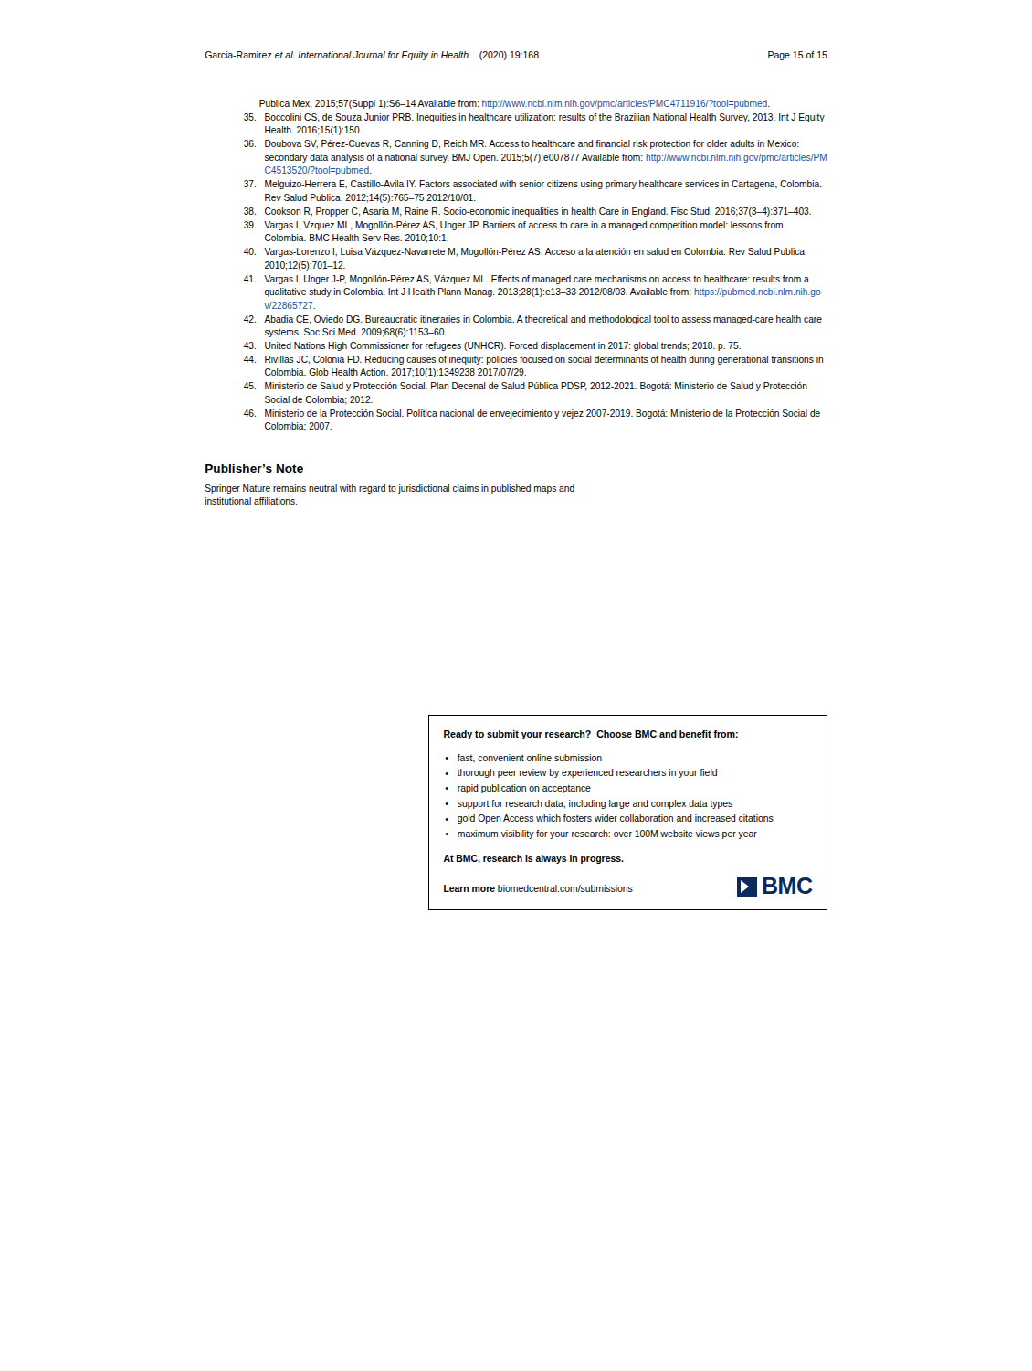Garcia-Ramirez et al. International Journal for Equity in Health(2020) 19:168
Page 15 of 15
Publica Mex. 2015;57(Suppl 1):S6–14 Available from: http://www.ncbi.nlm.nih.gov/pmc/articles/PMC4711916/?tool=pubmed.
Boccolini CS, de Souza Junior PRB. Inequities in healthcare utilization: results of the Brazilian National Health Survey, 2013. Int J Equity Health. 2016;15(1):150.
Doubova SV, Pérez-Cuevas R, Canning D, Reich MR. Access to healthcare and financial risk protection for older adults in Mexico: secondary data analysis of a national survey. BMJ Open. 2015;5(7):e007877 Available from: http://www.ncbi.nlm.nih.gov/pmc/articles/PMC4513520/?tool=pubmed.
Melguizo-Herrera E, Castillo-Avila IY. Factors associated with senior citizens using primary healthcare services in Cartagena, Colombia. Rev Salud Publica. 2012;14(5):765–75 2012/10/01.
Cookson R, Propper C, Asaria M, Raine R. Socio-economic inequalities in health Care in England. Fisc Stud. 2016;37(3–4):371–403.
Vargas I, Vzquez ML, Mogollón-Pérez AS, Unger JP. Barriers of access to care in a managed competition model: lessons from Colombia. BMC Health Serv Res. 2010;10:1.
Vargas-Lorenzo I, Luisa Vázquez-Navarrete M, Mogollón-Pérez AS. Acceso a la atención en salud en Colombia. Rev Salud Publica. 2010;12(5):701–12.
Vargas I, Unger J-P, Mogollón-Pérez AS, Vázquez ML. Effects of managed care mechanisms on access to healthcare: results from a qualitative study in Colombia. Int J Health Plann Manag. 2013;28(1):e13–33 2012/08/03. Available from: https://pubmed.ncbi.nlm.nih.gov/22865727.
Abadia CE, Oviedo DG. Bureaucratic itineraries in Colombia. A theoretical and methodological tool to assess managed-care health care systems. Soc Sci Med. 2009;68(6):1153–60.
United Nations High Commissioner for refugees (UNHCR). Forced displacement in 2017: global trends; 2018. p. 75.
Rivillas JC, Colonia FD. Reducing causes of inequity: policies focused on social determinants of health during generational transitions in Colombia. Glob Health Action. 2017;10(1):1349238 2017/07/29.
Ministerio de Salud y Protección Social. Plan Decenal de Salud Pública PDSP, 2012-2021. Bogotá: Ministerio de Salud y Protección Social de Colombia; 2012.
Ministerio de la Protección Social. Política nacional de envejecimiento y vejez 2007-2019. Bogotá: Ministerio de la Protección Social de Colombia; 2007.
Publisher’s Note
Springer Nature remains neutral with regard to jurisdictional claims in published maps and institutional affiliations.
Ready to submit your research? Choose BMC and benefit from:
fast, convenient online submission
thorough peer review by experienced researchers in your field
rapid publication on acceptance
support for research data, including large and complex data types
gold Open Access which fosters wider collaboration and increased citations
maximum visibility for your research: over 100M website views per year
At BMC, research is always in progress.
Learn more biomedcentral.com/submissions
BMC